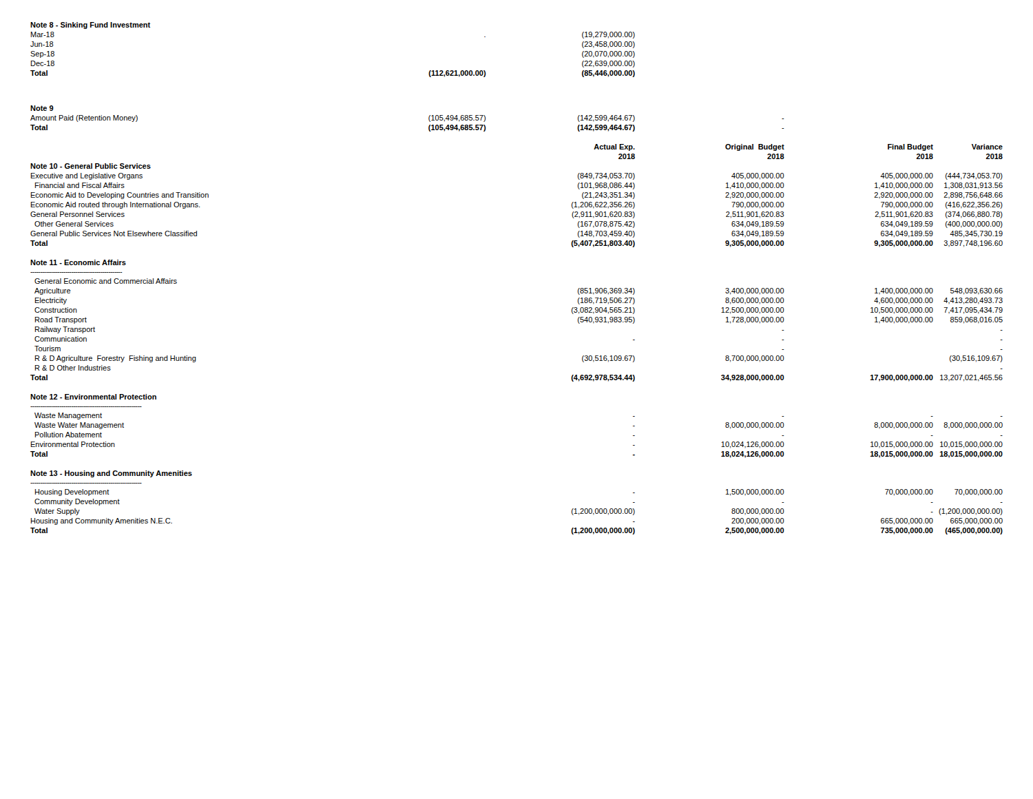| Note 8 - Sinking Fund Investment | | | | |
| Mar-18 | . | (19,279,000.00) | | |
| Jun-18 | | (23,458,000.00) | | |
| Sep-18 | | (20,070,000.00) | | |
| Dec-18 | | (22,639,000.00) | | |
| Total | (112,621,000.00) | (85,446,000.00) | | |
| Note 9 | | | | |
| Amount Paid (Retention Money) | (105,494,685.57) | (142,599,464.67) | - | |
| Total | (105,494,685.57) | (142,599,464.67) | - | |
| | | Actual Exp. | Original Budget | Final Budget | Variance |
| | | 2018 | 2018 | 2018 | 2018 |
| Note 10 - General Public Services | | | | | |
| Executive and Legislative Organs | | (849,734,053.70) | 405,000,000.00 | 405,000,000.00 | (444,734,053.70) |
| Financial and Fiscal Affairs | | (101,968,086.44) | 1,410,000,000.00 | 1,410,000,000.00 | 1,308,031,913.56 |
| Economic Aid to Developing Countries and Transition | | (21,243,351.34) | 2,920,000,000.00 | 2,920,000,000.00 | 2,898,756,648.66 |
| Economic Aid routed through International Organs. | | (1,206,622,356.26) | 790,000,000.00 | 790,000,000.00 | (416,622,356.26) |
| General Personnel Services | | (2,911,901,620.83) | 2,511,901,620.83 | 2,511,901,620.83 | (374,066,880.78) |
| Other General Services | | (167,078,875.42) | 634,049,189.59 | 634,049,189.59 | (400,000,000.00) |
| General Public Services Not Elsewhere Classified | | (148,703,459.40) | 634,049,189.59 | 634,049,189.59 | 485,345,730.19 |
| Total | | (5,407,251,803.40) | 9,305,000,000.00 | 9,305,000,000.00 | 3,897,748,196.60 |
| Note 11 - Economic Affairs | | | | | |
| ----------------------------------------------- | | | | | |
| General Economic and Commercial Affairs | | | | | |
| Agriculture | | (851,906,369.34) | 3,400,000,000.00 | 1,400,000,000.00 | 548,093,630.66 |
| Electricity | | (186,719,506.27) | 8,600,000,000.00 | 4,600,000,000.00 | 4,413,280,493.73 |
| Construction | | (3,082,904,565.21) | 12,500,000,000.00 | 10,500,000,000.00 | 7,417,095,434.79 |
| Road Transport | | (540,931,983.95) | 1,728,000,000.00 | 1,400,000,000.00 | 859,068,016.05 |
| Railway Transport | | | - | | - |
| Communication | | - | - | | - |
| Tourism | | | - | | - |
| R & D Agriculture Forestry Fishing and Hunting | | (30,516,109.67) | 8,700,000,000.00 | | (30,516,109.67) |
| R & D Other Industries | | | | | - |
| Total | | (4,692,978,534.44) | 34,928,000,000.00 | 17,900,000,000.00 | 13,207,021,465.56 |
| Note 12 - Environmental Protection | | | | | |
| --------------------------------------------------------- | | | | | |
| Waste Management | | - | - | - | - |
| Waste Water Management | | - | 8,000,000,000.00 | 8,000,000,000.00 | 8,000,000,000.00 |
| Pollution Abatement | | - | - | - | - |
| Environmental Protection | | - | 10,024,126,000.00 | 10,015,000,000.00 | 10,015,000,000.00 |
| Total | | - | 18,024,126,000.00 | 18,015,000,000.00 | 18,015,000,000.00 |
| Note 13 - Housing and Community Amenities | | | | | |
| --------------------------------------------------------- | | | | | |
| Housing Development | | - | 1,500,000,000.00 | 70,000,000.00 | 70,000,000.00 |
| Community Development | | - | - | - | - |
| Water Supply | | (1,200,000,000.00) | 800,000,000.00 | - | (1,200,000,000.00) |
| Housing and Community Amenities N.E.C. | | - | 200,000,000.00 | 665,000,000.00 | 665,000,000.00 |
| Total | | (1,200,000,000.00) | 2,500,000,000.00 | 735,000,000.00 | (465,000,000.00) |